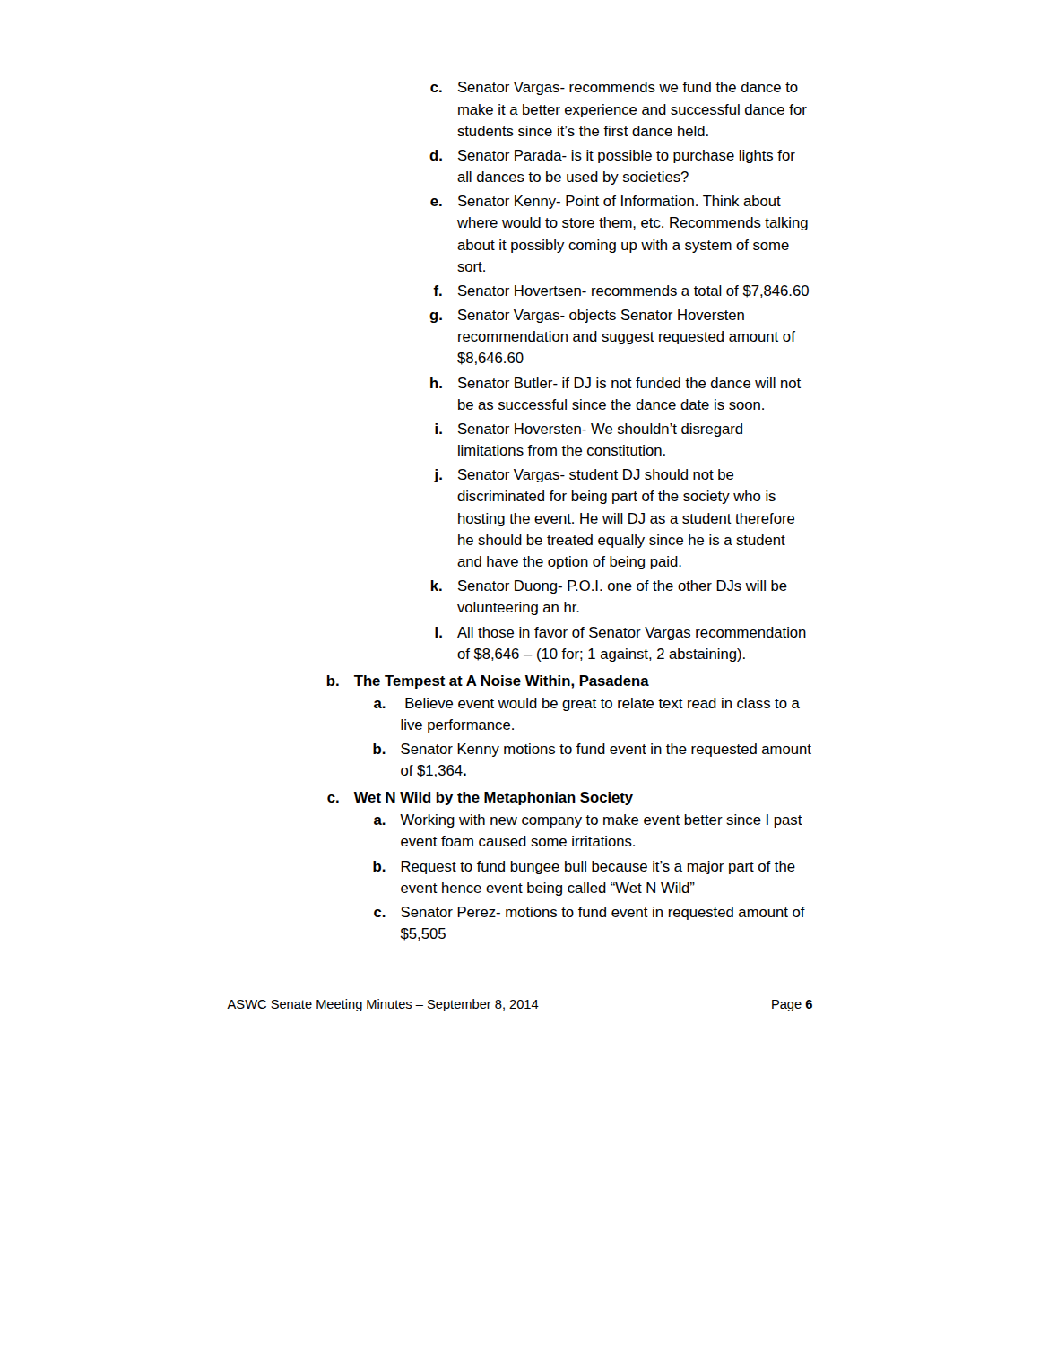Senator Vargas- recommends we fund the dance to make it a better experience and successful dance for students since it’s the first dance held.
Senator Parada- is it possible to purchase lights for all dances to be used by societies?
Senator Kenny- Point of Information. Think about where would to store them, etc. Recommends talking about it possibly coming up with a system of some sort.
Senator Hovertsen- recommends a total of $7,846.60
Senator Vargas- objects Senator Hoversten recommendation and suggest requested amount of $8,646.60
Senator Butler- if DJ is not funded the dance will not be as successful since the dance date is soon.
Senator Hoversten- We shouldn’t disregard limitations from the constitution.
Senator Vargas- student DJ should not be discriminated for being part of the society who is hosting the event. He will DJ as a student therefore he should be treated equally since he is a student and have the option of being paid.
Senator Duong- P.O.I. one of the other DJs will be volunteering an hr.
All those in favor of Senator Vargas recommendation of $8,646 – (10 for; 1 against, 2 abstaining).
The Tempest at A Noise Within, Pasadena
Believe event would be great to relate text read in class to a live performance.
Senator Kenny motions to fund event in the requested amount of $1,364.
Wet N Wild by the Metaphonian Society
Working with new company to make event better since I past event foam caused some irritations.
Request to fund bungee bull because it’s a major part of the event hence event being called “Wet N Wild”
Senator Perez- motions to fund event in requested amount of $5,505
ASWC Senate Meeting Minutes – September 8, 2014
Page 6